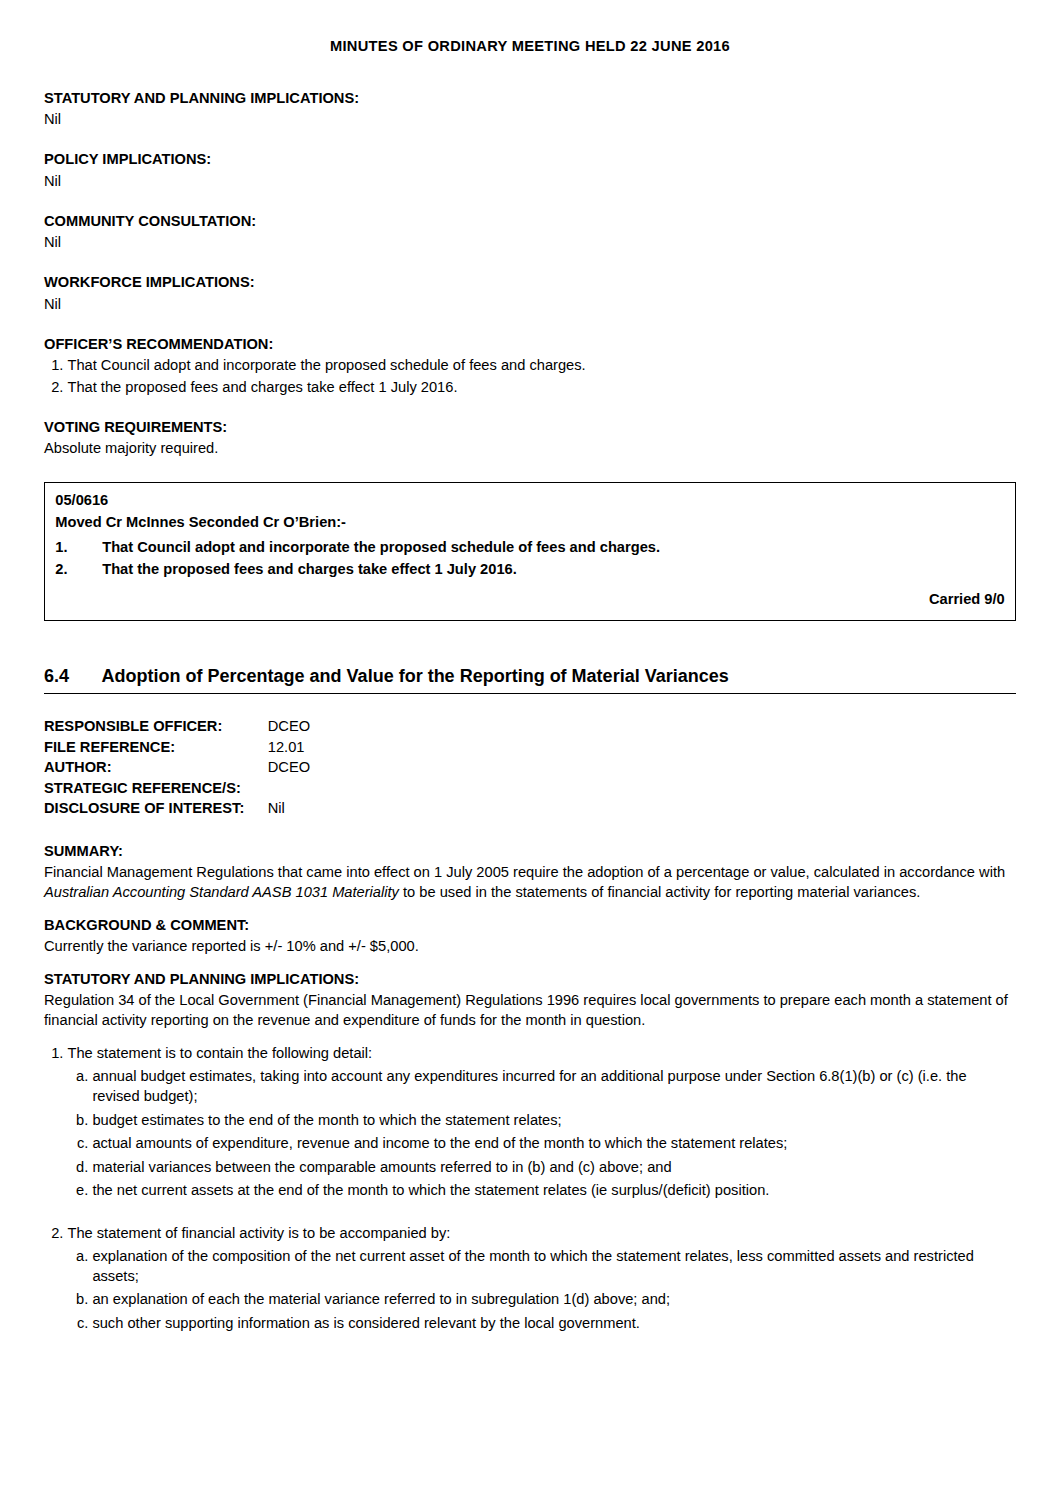MINUTES OF ORDINARY MEETING HELD 22 JUNE 2016
Statutory and Planning Implications:
Nil
Policy Implications:
Nil
Community Consultation:
Nil
Workforce Implications:
Nil
Officer’s Recommendation:
That Council adopt and incorporate the proposed schedule of fees and charges.
That the proposed fees and charges take effect 1 July 2016.
Voting Requirements:
Absolute majority required.
05/0616
Moved Cr McInnes Seconded Cr O’Brien:-
| 1. | That Council adopt and incorporate the proposed schedule of fees and charges. |
| 2. | That the proposed fees and charges take effect 1 July 2016. |
Carried 9/0
6.4 Adoption of Percentage and Value for the Reporting of Material Variances
| Responsible Officer: | DCEO |
| File Reference: | 12.01 |
| Author: | DCEO |
| Strategic Reference/s: | |
| Disclosure of Interest: | Nil |
Summary:
Financial Management Regulations that came into effect on 1 July 2005 require the adoption of a percentage or value, calculated in accordance with Australian Accounting Standard AASB 1031 Materiality to be used in the statements of financial activity for reporting material variances.
Background & Comment:
Currently the variance reported is +/- 10% and +/- $5,000.
Statutory and Planning Implications:
Regulation 34 of the Local Government (Financial Management) Regulations 1996 requires local governments to prepare each month a statement of financial activity reporting on the revenue and expenditure of funds for the month in question.
The statement is to contain the following detail:
annual budget estimates, taking into account any expenditures incurred for an additional purpose under Section 6.8(1)(b) or (c) (i.e. the revised budget);
budget estimates to the end of the month to which the statement relates;
actual amounts of expenditure, revenue and income to the end of the month to which the statement relates;
material variances between the comparable amounts referred to in (b) and (c) above; and
the net current assets at the end of the month to which the statement relates (ie surplus/(deficit) position.
The statement of financial activity is to be accompanied by:
explanation of the composition of the net current asset of the month to which the statement relates, less committed assets and restricted assets;
an explanation of each the material variance referred to in subregulation 1(d) above; and;
such other supporting information as is considered relevant by the local government.